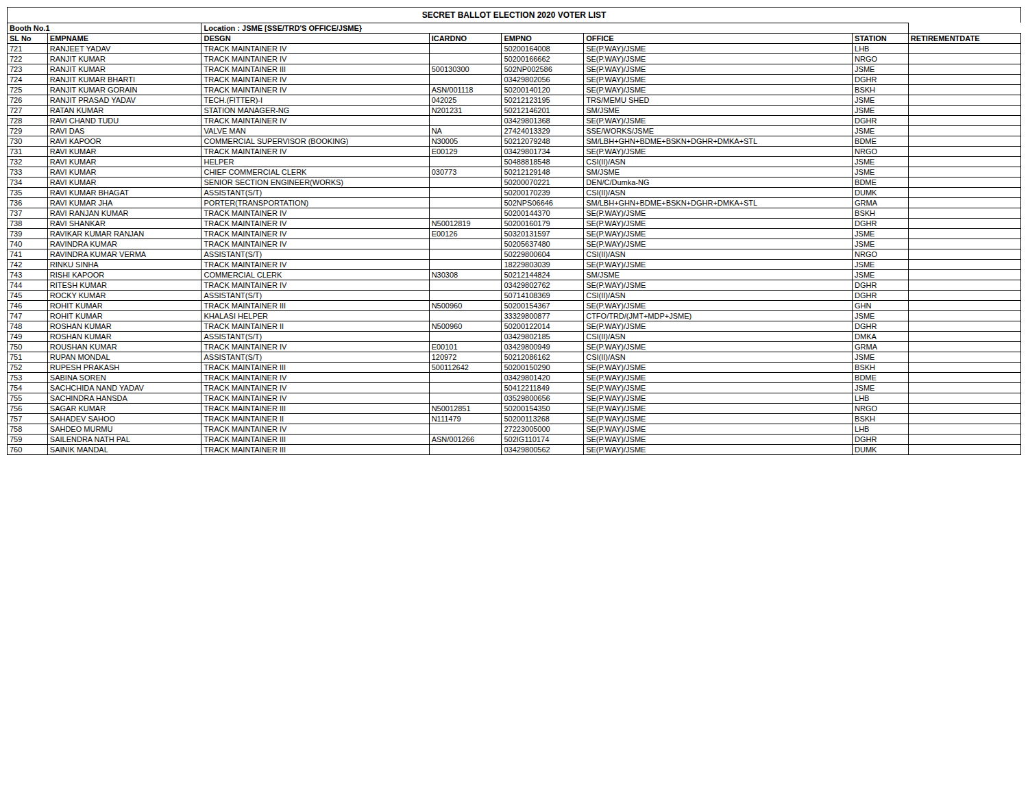SECRET BALLOT ELECTION 2020 VOTER LIST
| Booth No.1 | Location : JSME [SSE/TRD'S OFFICE/JSME} |
| SL No | EMPNAME | DESGN | ICARDNO | EMPNO | OFFICE | STATION | RETIREMENTDATE |
| 721 | RANJEET YADAV | TRACK MAINTAINER IV | | 50200164008 | SE(P.WAY)/JSME | LHB | |
| 722 | RANJIT KUMAR | TRACK MAINTAINER IV | | 50200166662 | SE(P.WAY)/JSME | NRGO | |
| 723 | RANJIT KUMAR | TRACK MAINTAINER III | 500130300 | 502NP002586 | SE(P.WAY)/JSME | JSME | |
| 724 | RANJIT KUMAR BHARTI | TRACK MAINTAINER IV | | 03429802056 | SE(P.WAY)/JSME | DGHR | |
| 725 | RANJIT KUMAR GORAIN | TRACK MAINTAINER IV | ASN/001118 | 50200140120 | SE(P.WAY)/JSME | BSKH | |
| 726 | RANJIT PRASAD YADAV | TECH.(FITTER)-I | 042025 | 50212123195 | TRS/MEMU SHED | JSME | |
| 727 | RATAN KUMAR | STATION MANAGER-NG | N201231 | 50212146201 | SM/JSME | JSME | |
| 728 | RAVI CHAND TUDU | TRACK MAINTAINER IV | | 03429801368 | SE(P.WAY)/JSME | DGHR | |
| 729 | RAVI DAS | VALVE MAN | NA | 27424013329 | SSE/WORKS/JSME | JSME | |
| 730 | RAVI KAPOOR | COMMERCIAL SUPERVISOR (BOOKING) | N30005 | 50212079248 | SM/LBH+GHN+BDME+BSKN+DGHR+DMKA+STL | BDME | |
| 731 | RAVI KUMAR | TRACK MAINTAINER IV | E00129 | 03429801734 | SE(P.WAY)/JSME | NRGO | |
| 732 | RAVI KUMAR | HELPER | | 50488818548 | CSI(II)/ASN | JSME | |
| 733 | RAVI KUMAR | CHIEF COMMERCIAL CLERK | 030773 | 50212129148 | SM/JSME | JSME | |
| 734 | RAVI KUMAR | SENIOR SECTION ENGINEER(WORKS) | | 50200070221 | DEN/C/Dumka-NG | BDME | |
| 735 | RAVI KUMAR BHAGAT | ASSISTANT(S/T) | | 50200170239 | CSI(II)/ASN | DUMK | |
| 736 | RAVI KUMAR JHA | PORTER(TRANSPORTATION) | | 502NPS06646 | SM/LBH+GHN+BDME+BSKN+DGHR+DMKA+STL | GRMA | |
| 737 | RAVI RANJAN KUMAR | TRACK MAINTAINER IV | | 50200144370 | SE(P.WAY)/JSME | BSKH | |
| 738 | RAVI SHANKAR | TRACK MAINTAINER IV | N50012819 | 50200160179 | SE(P.WAY)/JSME | DGHR | |
| 739 | RAVIKAR KUMAR RANJAN | TRACK MAINTAINER IV | E00126 | 50320131597 | SE(P.WAY)/JSME | JSME | |
| 740 | RAVINDRA KUMAR | TRACK MAINTAINER IV | | 50205637480 | SE(P.WAY)/JSME | JSME | |
| 741 | RAVINDRA KUMAR VERMA | ASSISTANT(S/T) | | 50229800604 | CSI(II)/ASN | NRGO | |
| 742 | RINKU SINHA | TRACK MAINTAINER IV | | 18229803039 | SE(P.WAY)/JSME | JSME | |
| 743 | RISHI KAPOOR | COMMERCIAL CLERK | N30308 | 50212144824 | SM/JSME | JSME | |
| 744 | RITESH KUMAR | TRACK MAINTAINER IV | | 03429802762 | SE(P.WAY)/JSME | DGHR | |
| 745 | ROCKY KUMAR | ASSISTANT(S/T) | | 50714108369 | CSI(II)/ASN | DGHR | |
| 746 | ROHIT KUMAR | TRACK MAINTAINER III | N500960 | 50200154367 | SE(P.WAY)/JSME | GHN | |
| 747 | ROHIT KUMAR | KHALASI HELPER | | 33329800877 | CTFO/TRD/(JMT+MDP+JSME) | JSME | |
| 748 | ROSHAN KUMAR | TRACK MAINTAINER II | N500960 | 50200122014 | SE(P.WAY)/JSME | DGHR | |
| 749 | ROSHAN KUMAR | ASSISTANT(S/T) | | 03429802185 | CSI(II)/ASN | DMKA | |
| 750 | ROUSHAN KUMAR | TRACK MAINTAINER IV | E00101 | 03429800949 | SE(P.WAY)/JSME | GRMA | |
| 751 | RUPAN MONDAL | ASSISTANT(S/T) | 120972 | 50212086162 | CSI(II)/ASN | JSME | |
| 752 | RUPESH PRAKASH | TRACK MAINTAINER III | 500112642 | 50200150290 | SE(P.WAY)/JSME | BSKH | |
| 753 | SABINA SOREN | TRACK MAINTAINER IV | | 03429801420 | SE(P.WAY)/JSME | BDME | |
| 754 | SACHCHIDA NAND YADAV | TRACK MAINTAINER IV | | 50412211849 | SE(P.WAY)/JSME | JSME | |
| 755 | SACHINDRA HANSDA | TRACK MAINTAINER IV | | 03529800656 | SE(P.WAY)/JSME | LHB | |
| 756 | SAGAR KUMAR | TRACK MAINTAINER III | N50012851 | 50200154350 | SE(P.WAY)/JSME | NRGO | |
| 757 | SAHADEV SAHOO | TRACK MAINTAINER II | N111479 | 50200113268 | SE(P.WAY)/JSME | BSKH | |
| 758 | SAHDEO MURMU | TRACK MAINTAINER IV | | 27223005000 | SE(P.WAY)/JSME | LHB | |
| 759 | SAILENDRA NATH PAL | TRACK MAINTAINER III | ASN/001266 | 502IG110174 | SE(P.WAY)/JSME | DGHR | |
| 760 | SAINIK MANDAL | TRACK MAINTAINER III | | 03429800562 | SE(P.WAY)/JSME | DUMK | |